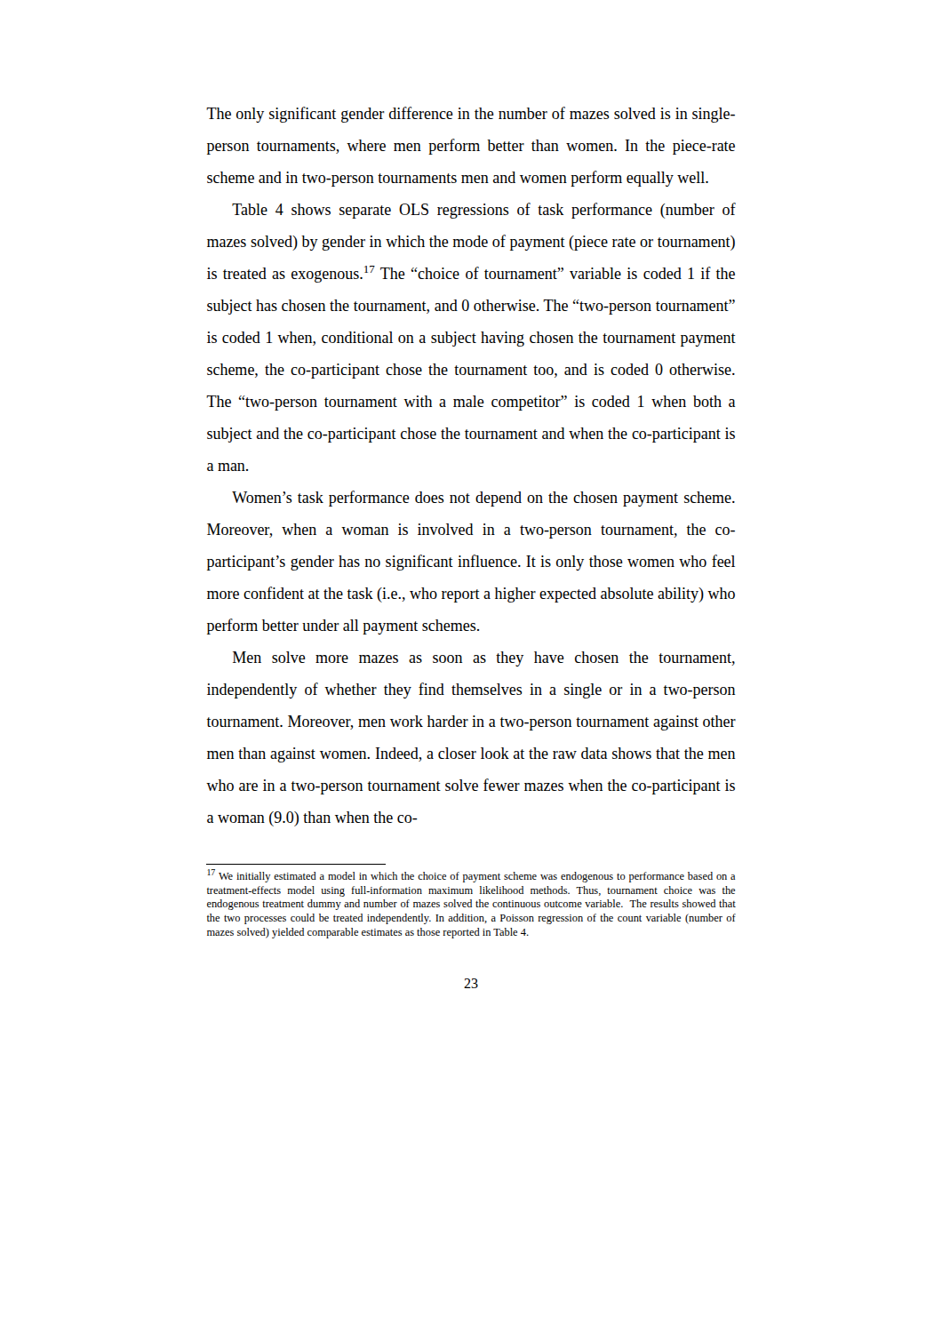The only significant gender difference in the number of mazes solved is in single-person tournaments, where men perform better than women. In the piece-rate scheme and in two-person tournaments men and women perform equally well.
Table 4 shows separate OLS regressions of task performance (number of mazes solved) by gender in which the mode of payment (piece rate or tournament) is treated as exogenous.17 The “choice of tournament” variable is coded 1 if the subject has chosen the tournament, and 0 otherwise. The “two-person tournament” is coded 1 when, conditional on a subject having chosen the tournament payment scheme, the co-participant chose the tournament too, and is coded 0 otherwise. The “two-person tournament with a male competitor” is coded 1 when both a subject and the co-participant chose the tournament and when the co-participant is a man.
Women’s task performance does not depend on the chosen payment scheme. Moreover, when a woman is involved in a two-person tournament, the co-participant’s gender has no significant influence. It is only those women who feel more confident at the task (i.e., who report a higher expected absolute ability) who perform better under all payment schemes.
Men solve more mazes as soon as they have chosen the tournament, independently of whether they find themselves in a single or in a two-person tournament. Moreover, men work harder in a two-person tournament against other men than against women. Indeed, a closer look at the raw data shows that the men who are in a two-person tournament solve fewer mazes when the co-participant is a woman (9.0) than when the co-
17 We initially estimated a model in which the choice of payment scheme was endogenous to performance based on a treatment-effects model using full-information maximum likelihood methods. Thus, tournament choice was the endogenous treatment dummy and number of mazes solved the continuous outcome variable. The results showed that the two processes could be treated independently. In addition, a Poisson regression of the count variable (number of mazes solved) yielded comparable estimates as those reported in Table 4.
23